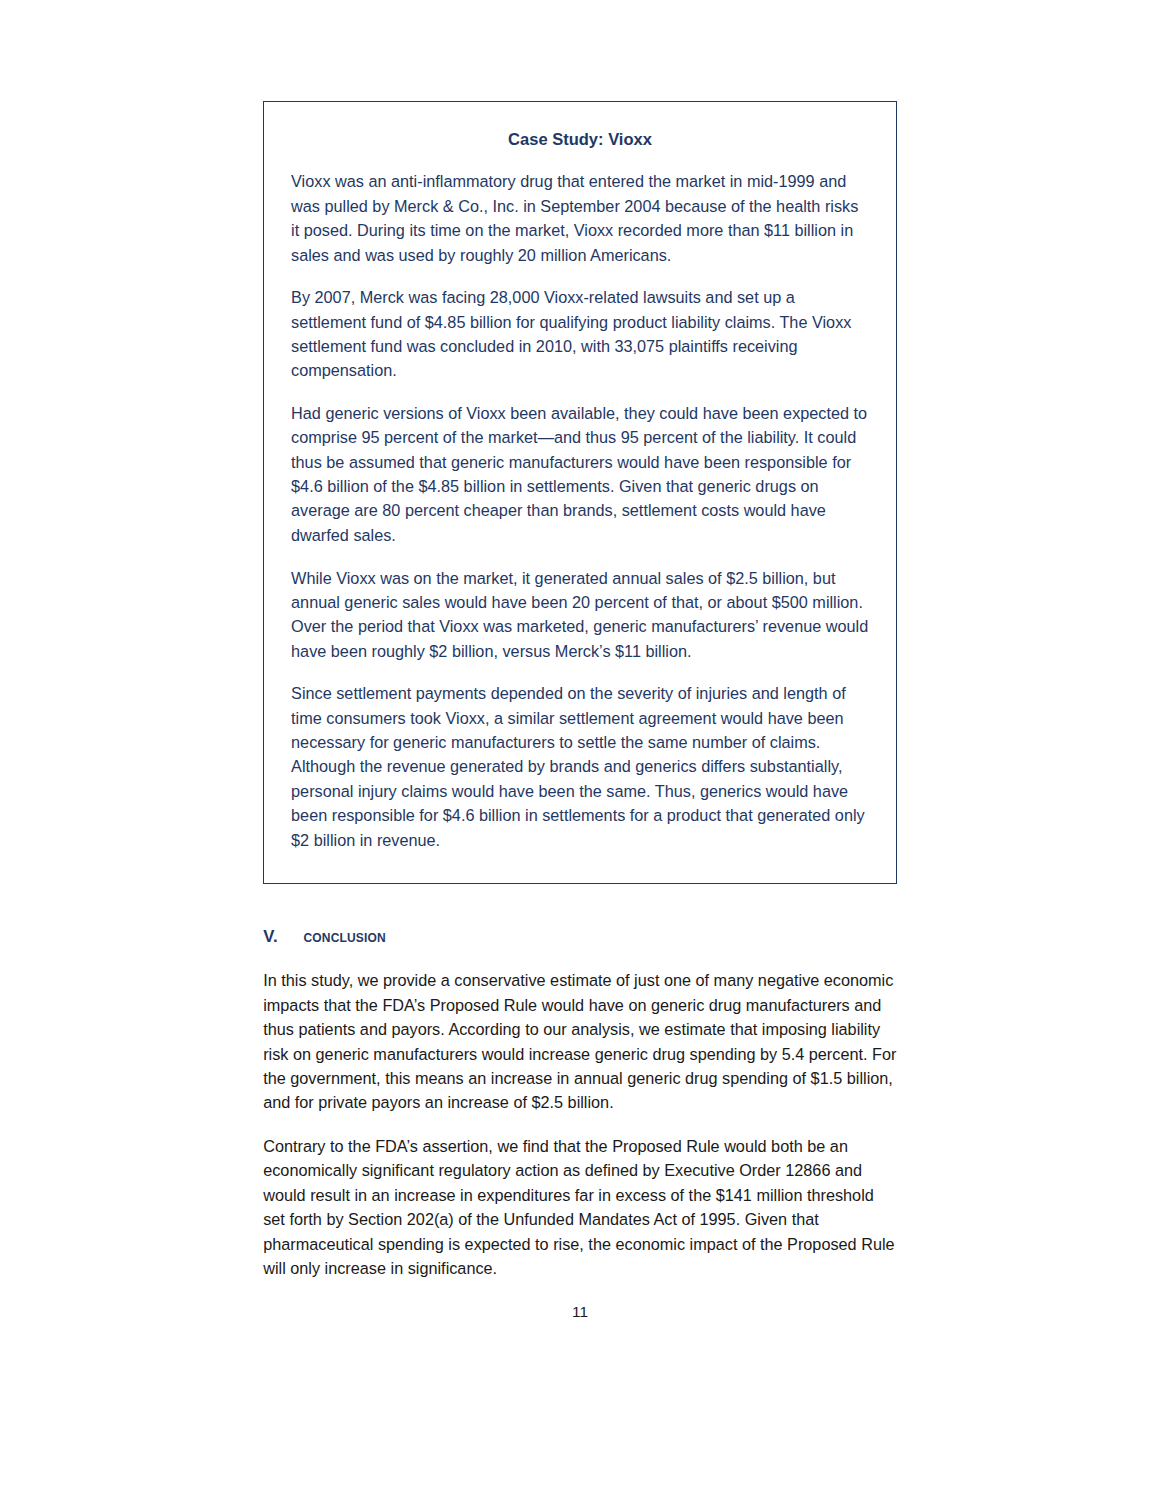Case Study: Vioxx
Vioxx was an anti-inflammatory drug that entered the market in mid-1999 and was pulled by Merck & Co., Inc. in September 2004 because of the health risks it posed. During its time on the market, Vioxx recorded more than $11 billion in sales and was used by roughly 20 million Americans.
By 2007, Merck was facing 28,000 Vioxx-related lawsuits and set up a settlement fund of $4.85 billion for qualifying product liability claims. The Vioxx settlement fund was concluded in 2010, with 33,075 plaintiffs receiving compensation.
Had generic versions of Vioxx been available, they could have been expected to comprise 95 percent of the market—and thus 95 percent of the liability. It could thus be assumed that generic manufacturers would have been responsible for $4.6 billion of the $4.85 billion in settlements. Given that generic drugs on average are 80 percent cheaper than brands, settlement costs would have dwarfed sales.
While Vioxx was on the market, it generated annual sales of $2.5 billion, but annual generic sales would have been 20 percent of that, or about $500 million. Over the period that Vioxx was marketed, generic manufacturers’ revenue would have been roughly $2 billion, versus Merck’s $11 billion.
Since settlement payments depended on the severity of injuries and length of time consumers took Vioxx, a similar settlement agreement would have been necessary for generic manufacturers to settle the same number of claims. Although the revenue generated by brands and generics differs substantially, personal injury claims would have been the same. Thus, generics would have been responsible for $4.6 billion in settlements for a product that generated only $2 billion in revenue.
V. Conclusion
In this study, we provide a conservative estimate of just one of many negative economic impacts that the FDA’s Proposed Rule would have on generic drug manufacturers and thus patients and payors. According to our analysis, we estimate that imposing liability risk on generic manufacturers would increase generic drug spending by 5.4 percent. For the government, this means an increase in annual generic drug spending of $1.5 billion, and for private payors an increase of $2.5 billion.
Contrary to the FDA’s assertion, we find that the Proposed Rule would both be an economically significant regulatory action as defined by Executive Order 12866 and would result in an increase in expenditures far in excess of the $141 million threshold set forth by Section 202(a) of the Unfunded Mandates Act of 1995. Given that pharmaceutical spending is expected to rise, the economic impact of the Proposed Rule will only increase in significance.
11